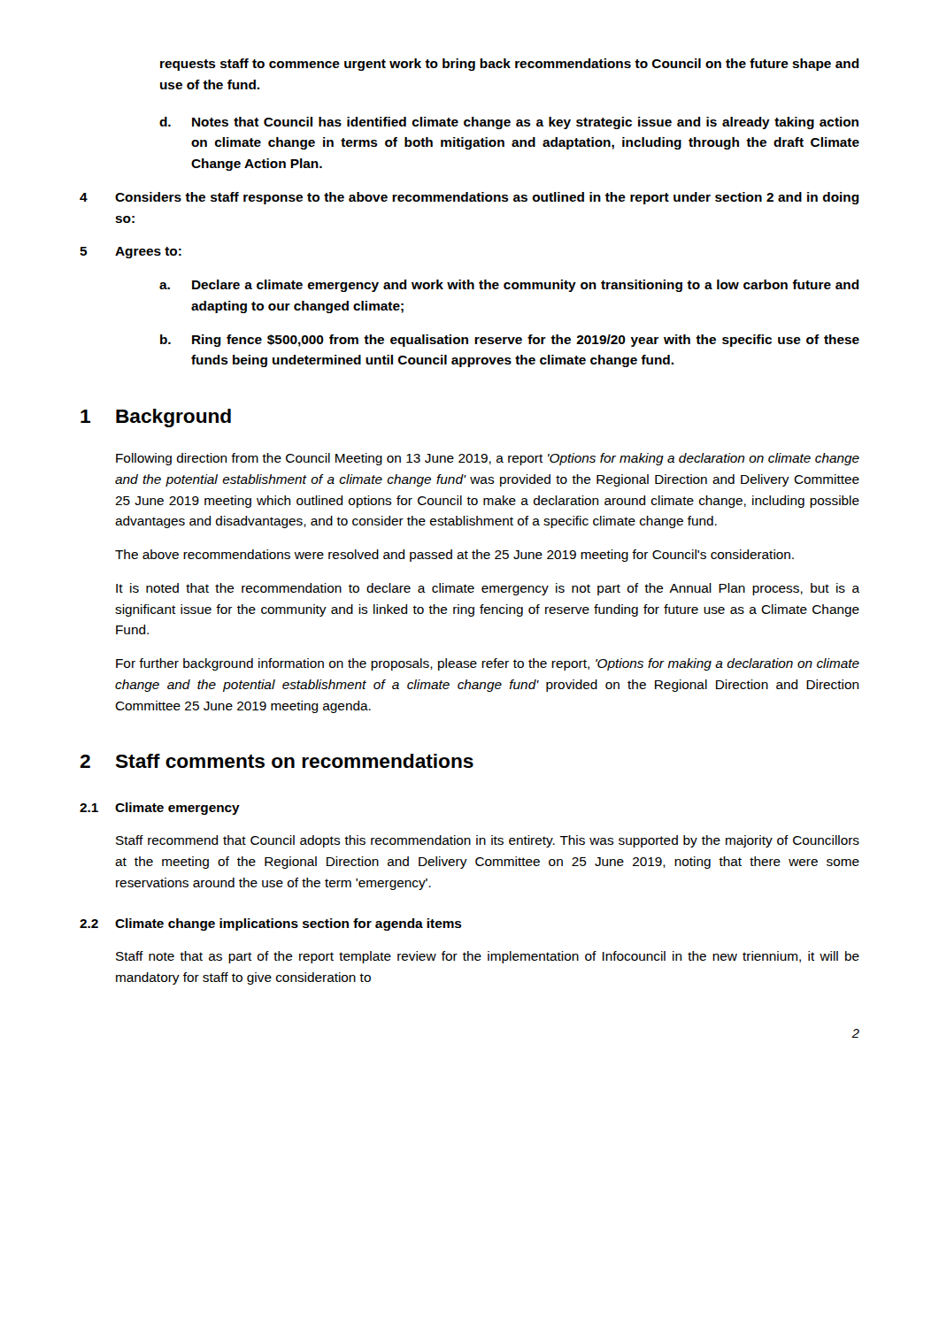requests staff to commence urgent work to bring back recommendations to Council on the future shape and use of the fund.
d.
Notes that Council has identified climate change as a key strategic issue and is already taking action on climate change in terms of both mitigation and adaptation, including through the draft Climate Change Action Plan.
4
Considers the staff response to the above recommendations as outlined in the report under section 2 and in doing so:
5
Agrees to:
a.
Declare a climate emergency and work with the community on transitioning to a low carbon future and adapting to our changed climate;
b.
Ring fence $500,000 from the equalisation reserve for the 2019/20 year with the specific use of these funds being undetermined until Council approves the climate change fund.
1 Background
Following direction from the Council Meeting on 13 June 2019, a report 'Options for making a declaration on climate change and the potential establishment of a climate change fund' was provided to the Regional Direction and Delivery Committee 25 June 2019 meeting which outlined options for Council to make a declaration around climate change, including possible advantages and disadvantages, and to consider the establishment of a specific climate change fund.
The above recommendations were resolved and passed at the 25 June 2019 meeting for Council's consideration.
It is noted that the recommendation to declare a climate emergency is not part of the Annual Plan process, but is a significant issue for the community and is linked to the ring fencing of reserve funding for future use as a Climate Change Fund.
For further background information on the proposals, please refer to the report, 'Options for making a declaration on climate change and the potential establishment of a climate change fund' provided on the Regional Direction and Direction Committee 25 June 2019 meeting agenda.
2 Staff comments on recommendations
2.1 Climate emergency
Staff recommend that Council adopts this recommendation in its entirety. This was supported by the majority of Councillors at the meeting of the Regional Direction and Delivery Committee on 25 June 2019, noting that there were some reservations around the use of the term 'emergency'.
2.2 Climate change implications section for agenda items
Staff note that as part of the report template review for the implementation of Infocouncil in the new triennium, it will be mandatory for staff to give consideration to
2